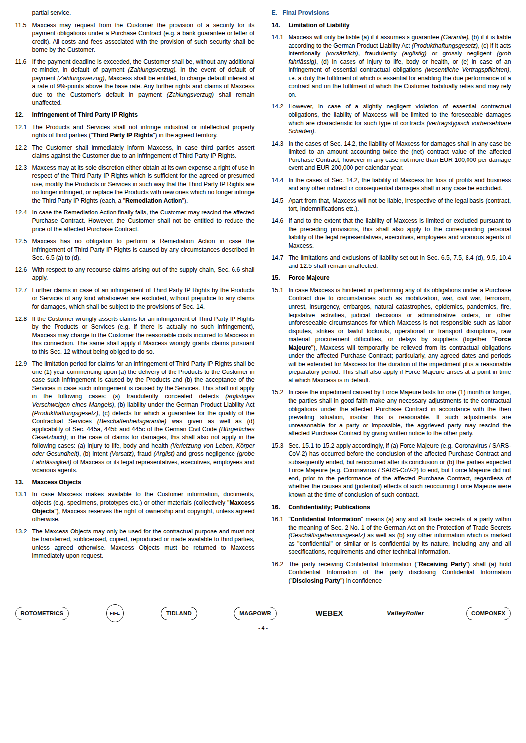partial service.
11.5
Maxcess may request from the Customer the provision of a security for its payment obligations under a Purchase Contract (e.g. a bank guarantee or letter of credit). All costs and fees associated with the provision of such security shall be borne by the Customer.
11.6
If the payment deadline is exceeded, the Customer shall be, without any additional re-minder, in default of payment (Zahlungsverzug). In the event of default of payment (Zahlungsverzug), Maxcess shall be entitled, to charge default interest at a rate of 9%-points above the base rate. Any further rights and claims of Maxcess due to the Customer's default in payment (Zahlungsverzug) shall remain unaffected.
12.
Infringement of Third Party IP Rights
12.1
The Products and Services shall not infringe industrial or intellectual property rights of third parties ("Third Party IP Rights") in the agreed territory.
12.2
The Customer shall immediately inform Maxcess, in case third parties assert claims against the Customer due to an infringement of Third Party IP Rights.
12.3
Maxcess may at its sole discretion either obtain at its own expense a right of use in respect of the Third Party IP Rights which is sufficient for the agreed or presumed use, modify the Products or Services in such way that the Third Party IP Rights are no longer infringed, or replace the Products with new ones which no longer infringe the Third Party IP Rights (each, a "Remediation Action").
12.4
In case the Remediation Action finally fails, the Customer may rescind the affected Purchase Contract. However, the Customer shall not be entitled to reduce the price of the affected Purchase Contract.
12.5
Maxcess has no obligation to perform a Remediation Action in case the infringement of Third Party IP Rights is caused by any circumstances described in Sec. 6.5 (a) to (d).
12.6
With respect to any recourse claims arising out of the supply chain, Sec. 6.6 shall apply.
12.7
Further claims in case of an infringement of Third Party IP Rights by the Products or Services of any kind whatsoever are excluded, without prejudice to any claims for damages, which shall be subject to the provisions of Sec. 14.
12.8
If the Customer wrongly asserts claims for an infringement of Third Party IP Rights by the Products or Services (e.g. if there is actually no such infringement), Maxcess may charge to the Customer the reasonable costs incurred to Maxcess in this connection. The same shall apply if Maxcess wrongly grants claims pursuant to this Sec. 12 without being obliged to do so.
12.9
The limitation period for claims for an infringement of Third Party IP Rights shall be one (1) year commencing upon (a) the delivery of the Products to the Customer in case such infringement is caused by the Products and (b) the acceptance of the Services in case such infringement is caused by the Services. This shall not apply in the following cases: (a) fraudulently concealed defects (arglistiges Verschweigen eines Mangels), (b) liability under the German Product Liability Act (Produkthaftungsgesetz), (c) defects for which a guarantee for the quality of the Contractual Services (Beschaffenheitsgarantie) was given as well as (d) applicability of Sec. 445a, 445b and 445c of the German Civil Code (Bürgerliches Gesetzbuch); in the case of claims for damages, this shall also not apply in the following cases: (a) injury to life, body and health (Verletzung von Leben, Körper oder Gesundheit), (b) intent (Vorsatz), fraud (Arglist) and gross negligence (grobe Fahrlässigkeit) of Maxcess or its legal representatives, executives, employees and vicarious agents.
13.
Maxcess Objects
13.1
In case Maxcess makes available to the Customer information, documents, objects (e.g. specimens, prototypes etc.) or other materials (collectively "Maxcess Objects"), Maxcess reserves the right of ownership and copyright, unless agreed otherwise.
13.2
The Maxcess Objects may only be used for the contractual purpose and must not be transferred, sublicensed, copied, reproduced or made available to third parties, unless agreed otherwise. Maxcess Objects must be returned to Maxcess immediately upon request.
E. Final Provisions
14.
Limitation of Liability
14.1
Maxcess will only be liable (a) if it assumes a guarantee (Garantie), (b) if it is liable according to the German Product Liability Act (Produkthaftungsgesetz), (c) if it acts intentionally (vorsätzlich), fraudulently (arglistig) or grossly negligent (grob fahrlässig), (d) in cases of injury to life, body or health, or (e) in case of an infringement of essential contractual obligations (wesentliche Vertragspflichten), i.e. a duty the fulfilment of which is essential for enabling the due performance of a contract and on the fulfilment of which the Customer habitually relies and may rely on.
14.2
However, in case of a slightly negligent violation of essential contractual obligations, the liability of Maxcess will be limited to the foreseeable damages which are characteristic for such type of contracts (vertragstypisch vorhersehbare Schäden).
14.3
In the cases of Sec. 14.2, the liability of Maxcess for damages shall in any case be limited to an amount accounting twice the (net) contract value of the affected Purchase Contract, however in any case not more than EUR 100,000 per damage event and EUR 200,000 per calendar year.
14.4
In the cases of Sec. 14.2, the liability of Maxcess for loss of profits and business and any other indirect or consequential damages shall in any case be excluded.
14.5
Apart from that, Maxcess will not be liable, irrespective of the legal basis (contract, tort, indemnifications etc.).
14.6
If and to the extent that the liability of Maxcess is limited or excluded pursuant to the preceding provisions, this shall also apply to the corresponding personal liability of the legal representatives, executives, employees and vicarious agents of Maxcess.
14.7
The limitations and exclusions of liability set out in Sec. 6.5, 7.5, 8.4 (d), 9.5, 10.4 and 12.5 shall remain unaffected.
15.
Force Majeure
15.1
In case Maxcess is hindered in performing any of its obligations under a Purchase Contract due to circumstances such as mobilization, war, civil war, terrorism, unrest, insurgency, embargos, natural catastrophes, epidemics, pandemics, fire, legislative activities, judicial decisions or administrative orders, or other unforeseeable circumstances for which Maxcess is not responsible such as labor disputes, strikes or lawful lockouts, operational or transport disruptions, raw material procurement difficulties, or delays by suppliers (together "Force Majeure"), Maxcess will temporarily be relieved from its contractual obligations under the affected Purchase Contract; particularly, any agreed dates and periods will be extended for Maxcess for the duration of the impediment plus a reasonable preparatory period. This shall also apply if Force Majeure arises at a point in time at which Maxcess is in default.
15.2
In case the impediment caused by Force Majeure lasts for one (1) month or longer, the parties shall in good faith make any necessary adjustments to the contractual obligations under the affected Purchase Contract in accordance with the then prevailing situation, insofar this is reasonable. If such adjustments are unreasonable for a party or impossible, the aggrieved party may rescind the affected Purchase Contract by giving written notice to the other party.
15.3
Sec. 15.1 to 15.2 apply accordingly, if (a) Force Majeure (e.g. Coronavirus / SARS-CoV-2) has occurred before the conclusion of the affected Purchase Contract and subsequently ended, but reoccurred after its conclusion or (b) the parties expected Force Majeure (e.g. Coronavirus / SARS-CoV-2) to end, but Force Majeure did not end, prior to the performance of the affected Purchase Contract, regardless of whether the causes and (potential) effects of such reoccurring Force Majeure were known at the time of conclusion of such contract.
16.
Confidentiality; Publications
16.1
"Confidential Information" means (a) any and all trade secrets of a party within the meaning of Sec. 2 No. 1 of the German Act on the Protection of Trade Secrets (Geschäftsgeheimnisgesetz) as well as (b) any other information which is marked as "confidential" or similar or is confidential by its nature, including any and all specifications, requirements and other technical information.
16.2
The party receiving Confidential Information ("Receiving Party") shall (a) hold Confidential Information of the party disclosing Confidential Information ("Disclosing Party") in confidence
ROTOMETRICS
FIFE
TIDLAND
MAGPOWR
WEBEX
ValleyRoller
COMPONEX
- 4 -